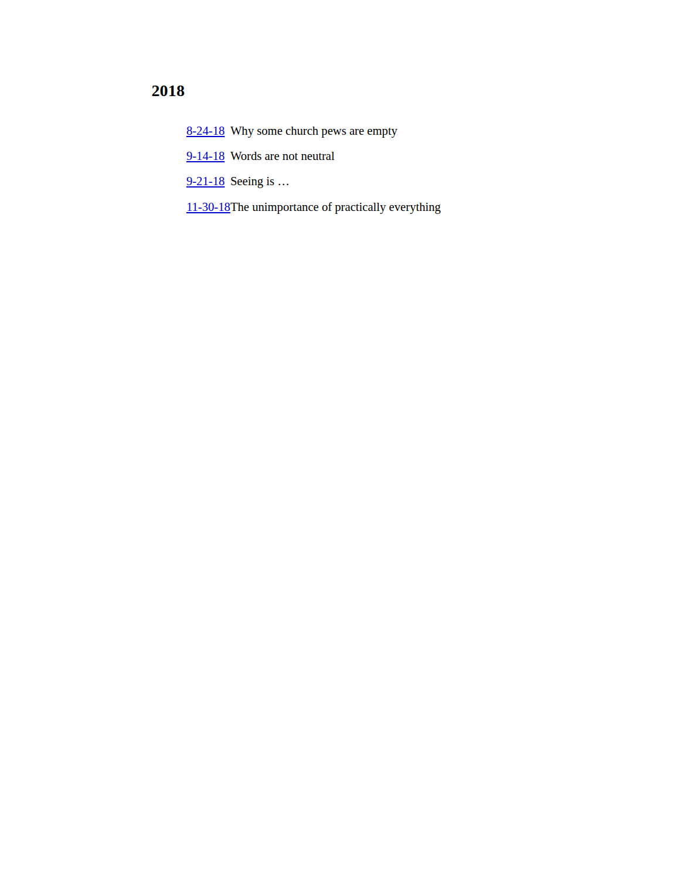2018
| 8-24-18 | Why some church pews are empty |
| 9-14-18 | Words are not neutral |
| 9-21-18 | Seeing is … |
| 11-30-18 | The unimportance of practically everything |